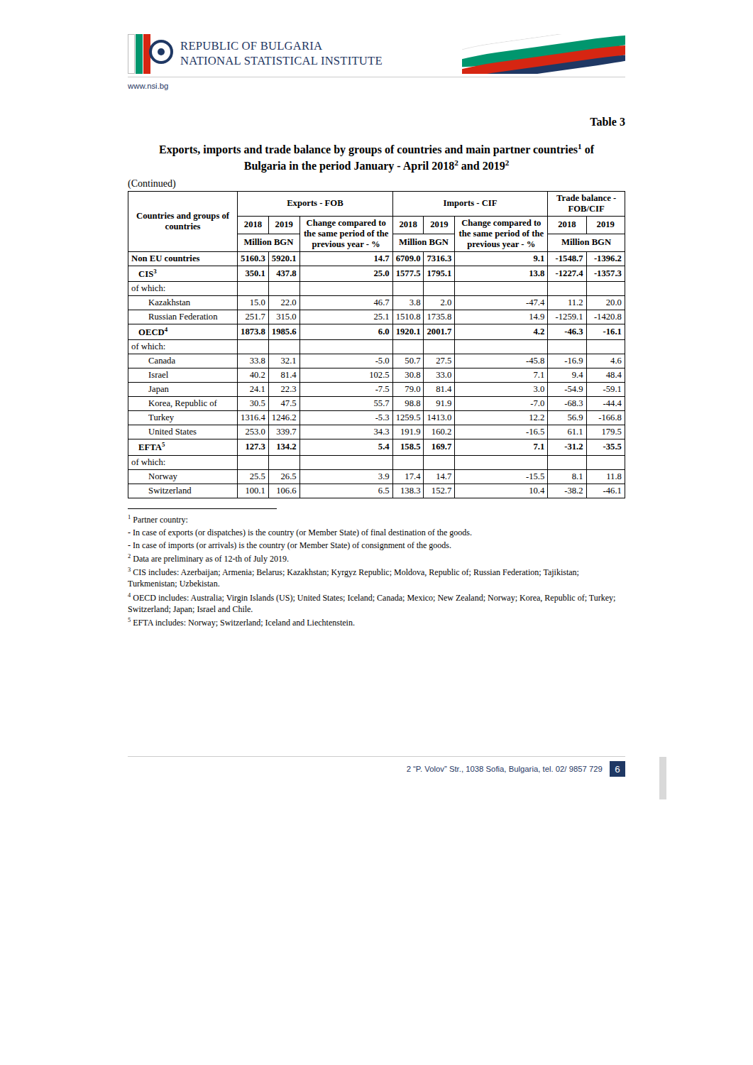REPUBLIC OF BULGARIA
NATIONAL STATISTICAL INSTITUTE
www.nsi.bg
Table 3
Exports, imports and trade balance by groups of countries and main partner countries1 of
Bulgaria in the period January - April 20182 and 20192
(Continued)
| Countries and groups of countries | Exports - FOB | Imports - CIF | Trade balance - FOB/CIF |
| --- | --- | --- | --- |
| 2018 | 2019 | Change compared to the same period of the previous year - % | 2018 | 2019 | Change compared to the same period of the previous year - % | 2018 | 2019 |
| Million BGN | Million BGN | Million BGN |
| Non EU countries | 5160.3 | 5920.1 | 14.7 | 6709.0 | 7316.3 | 9.1 | -1548.7 | -1396.2 |
| CIS 3 | 350.1 | 437.8 | 25.0 | 1577.5 | 1795.1 | 13.8 | -1227.4 | -1357.3 |
| of which: | | | | | | | | |
| Kazakhstan | 15.0 | 22.0 | 46.7 | 3.8 | 2.0 | -47.4 | 11.2 | 20.0 |
| Russian Federation | 251.7 | 315.0 | 25.1 | 1510.8 | 1735.8 | 14.9 | -1259.1 | -1420.8 |
| OECD 4 | 1873.8 | 1985.6 | 6.0 | 1920.1 | 2001.7 | 4.2 | -46.3 | -16.1 |
| of which: | | | | | | | | |
| Canada | 33.8 | 32.1 | -5.0 | 50.7 | 27.5 | -45.8 | -16.9 | 4.6 |
| Israel | 40.2 | 81.4 | 102.5 | 30.8 | 33.0 | 7.1 | 9.4 | 48.4 |
| Japan | 24.1 | 22.3 | -7.5 | 79.0 | 81.4 | 3.0 | -54.9 | -59.1 |
| Korea, Republic of | 30.5 | 47.5 | 55.7 | 98.8 | 91.9 | -7.0 | -68.3 | -44.4 |
| Turkey | 1316.4 | 1246.2 | -5.3 | 1259.5 | 1413.0 | 12.2 | 56.9 | -166.8 |
| United States | 253.0 | 339.7 | 34.3 | 191.9 | 160.2 | -16.5 | 61.1 | 179.5 |
| EFTA 5 | 127.3 | 134.2 | 5.4 | 158.5 | 169.7 | 7.1 | -31.2 | -35.5 |
| of which: | | | | | | | | |
| Norway | 25.5 | 26.5 | 3.9 | 17.4 | 14.7 | -15.5 | 8.1 | 11.8 |
| Switzerland | 100.1 | 106.6 | 6.5 | 138.3 | 152.7 | 10.4 | -38.2 | -46.1 |
1 Partner country:
- In case of exports (or dispatches) is the country (or Member State) of final destination of the goods.
- In case of imports (or arrivals) is the country (or Member State) of consignment of the goods.
2 Data are preliminary as of 12-th of July 2019.
3 CIS includes: Azerbaijan; Armenia; Belarus; Kazakhstan; Kyrgyz Republic; Moldova, Republic of; Russian Federation; Tajikistan; Turkmenistan; Uzbekistan.
4 OECD includes: Australia; Virgin Islands (US); United States; Iceland; Canada; Mexico; New Zealand; Norway; Korea, Republic of; Turkey; Switzerland; Japan; Israel and Chile.
5 EFTA includes: Norway; Switzerland; Iceland and Liechtenstein.
2 “P. Volov” Str., 1038 Sofia, Bulgaria, tel. 02/ 9857 729
6